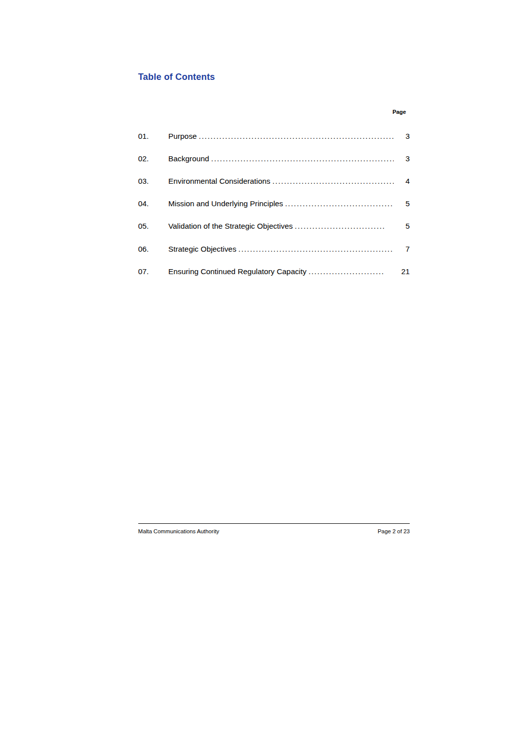Table of Contents
Page
01. Purpose ............................................................................. 3
02. Background ................................................................. 3
03. Environmental Considerations ........................................... 4
04. Mission and Underlying Principles ..................................... 5
05. Validation of the Strategic Objectives ............................... 5
06. Strategic Objectives ....................................................... 7
07. Ensuring Continued Regulatory Capacity .......................... 21
Malta Communications Authority Page 2 of 23